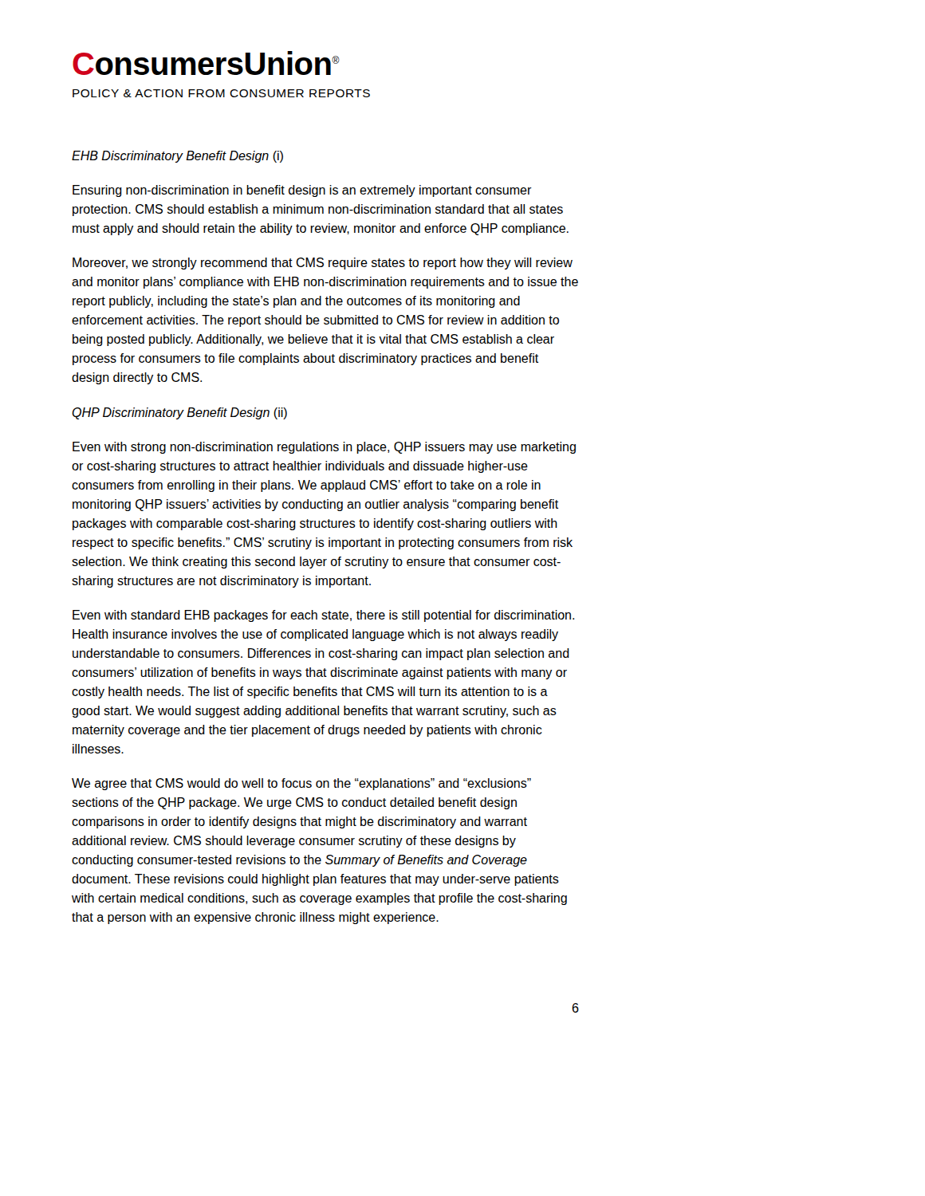ConsumersUnion®
POLICY & ACTION FROM CONSUMER REPORTS
EHB Discriminatory Benefit Design (i)
Ensuring non-discrimination in benefit design is an extremely important consumer protection. CMS should establish a minimum non-discrimination standard that all states must apply and should retain the ability to review, monitor and enforce QHP compliance.
Moreover, we strongly recommend that CMS require states to report how they will review and monitor plans’ compliance with EHB non-discrimination requirements and to issue the report publicly, including the state’s plan and the outcomes of its monitoring and enforcement activities. The report should be submitted to CMS for review in addition to being posted publicly. Additionally, we believe that it is vital that CMS establish a clear process for consumers to file complaints about discriminatory practices and benefit design directly to CMS.
QHP Discriminatory Benefit Design (ii)
Even with strong non-discrimination regulations in place, QHP issuers may use marketing or cost-sharing structures to attract healthier individuals and dissuade higher-use consumers from enrolling in their plans. We applaud CMS’ effort to take on a role in monitoring QHP issuers’ activities by conducting an outlier analysis “comparing benefit packages with comparable cost-sharing structures to identify cost-sharing outliers with respect to specific benefits.” CMS’ scrutiny is important in protecting consumers from risk selection. We think creating this second layer of scrutiny to ensure that consumer cost-sharing structures are not discriminatory is important.
Even with standard EHB packages for each state, there is still potential for discrimination. Health insurance involves the use of complicated language which is not always readily understandable to consumers. Differences in cost-sharing can impact plan selection and consumers’ utilization of benefits in ways that discriminate against patients with many or costly health needs. The list of specific benefits that CMS will turn its attention to is a good start. We would suggest adding additional benefits that warrant scrutiny, such as maternity coverage and the tier placement of drugs needed by patients with chronic illnesses.
We agree that CMS would do well to focus on the “explanations” and “exclusions” sections of the QHP package. We urge CMS to conduct detailed benefit design comparisons in order to identify designs that might be discriminatory and warrant additional review. CMS should leverage consumer scrutiny of these designs by conducting consumer-tested revisions to the Summary of Benefits and Coverage document. These revisions could highlight plan features that may under-serve patients with certain medical conditions, such as coverage examples that profile the cost-sharing that a person with an expensive chronic illness might experience.
6